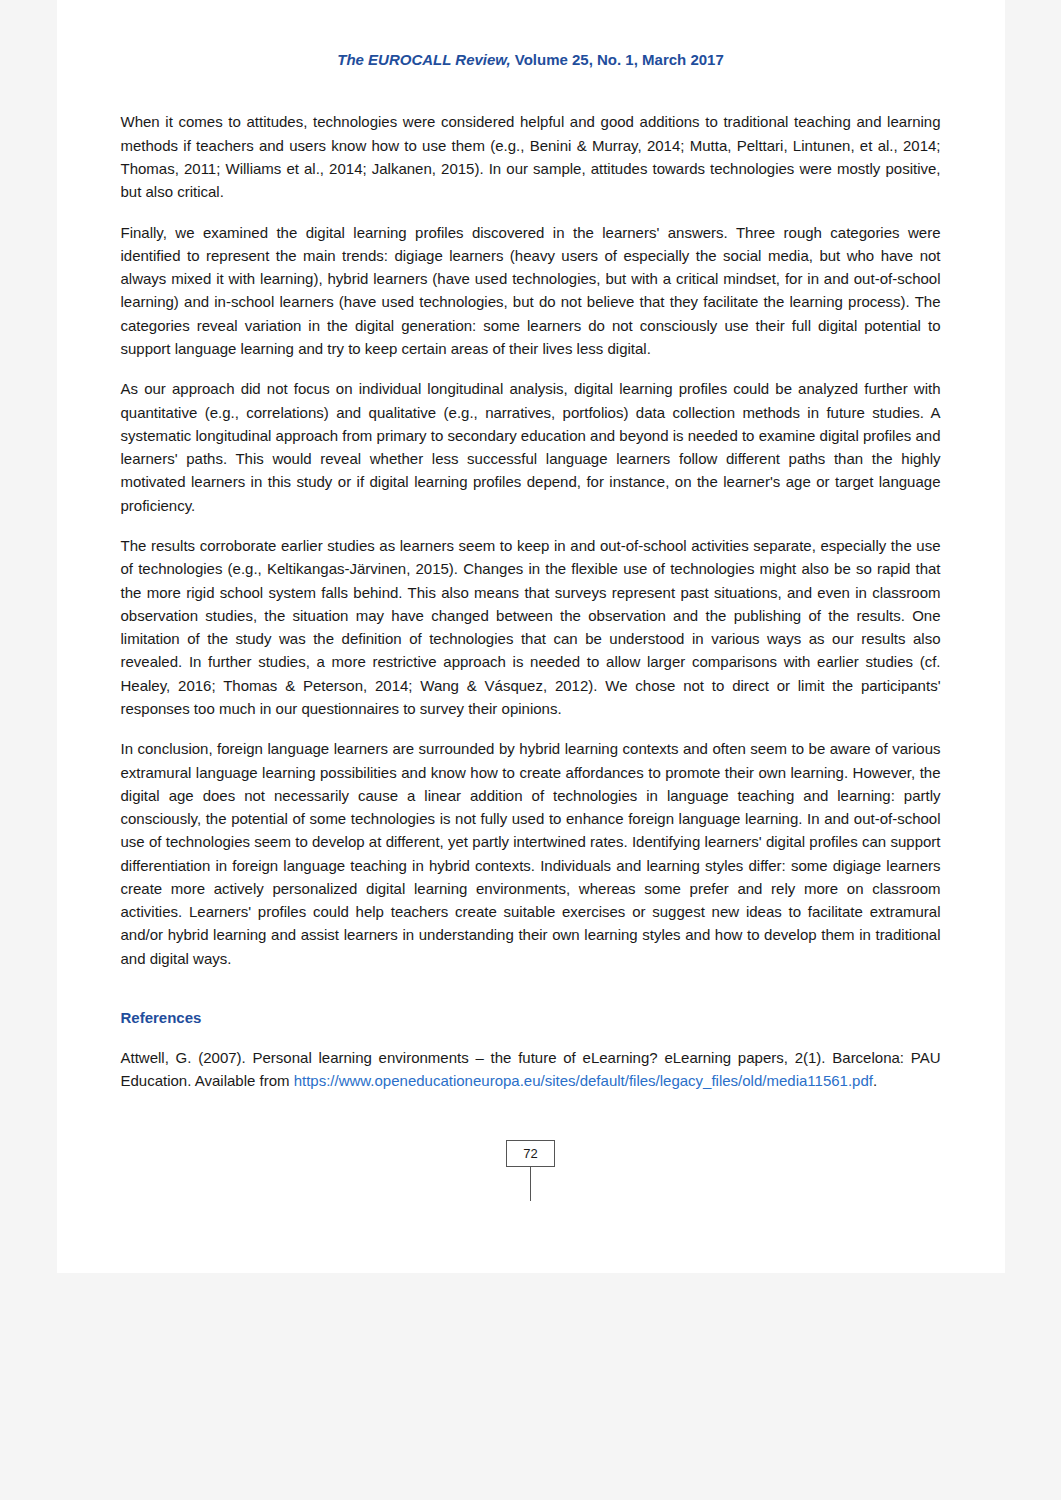The EUROCALL Review, Volume 25, No. 1, March 2017
When it comes to attitudes, technologies were considered helpful and good additions to traditional teaching and learning methods if teachers and users know how to use them (e.g., Benini & Murray, 2014; Mutta, Pelttari, Lintunen, et al., 2014; Thomas, 2011; Williams et al., 2014; Jalkanen, 2015). In our sample, attitudes towards technologies were mostly positive, but also critical.
Finally, we examined the digital learning profiles discovered in the learners' answers. Three rough categories were identified to represent the main trends: digiage learners (heavy users of especially the social media, but who have not always mixed it with learning), hybrid learners (have used technologies, but with a critical mindset, for in and out-of-school learning) and in-school learners (have used technologies, but do not believe that they facilitate the learning process). The categories reveal variation in the digital generation: some learners do not consciously use their full digital potential to support language learning and try to keep certain areas of their lives less digital.
As our approach did not focus on individual longitudinal analysis, digital learning profiles could be analyzed further with quantitative (e.g., correlations) and qualitative (e.g., narratives, portfolios) data collection methods in future studies. A systematic longitudinal approach from primary to secondary education and beyond is needed to examine digital profiles and learners' paths. This would reveal whether less successful language learners follow different paths than the highly motivated learners in this study or if digital learning profiles depend, for instance, on the learner's age or target language proficiency.
The results corroborate earlier studies as learners seem to keep in and out-of-school activities separate, especially the use of technologies (e.g., Keltikangas-Järvinen, 2015). Changes in the flexible use of technologies might also be so rapid that the more rigid school system falls behind. This also means that surveys represent past situations, and even in classroom observation studies, the situation may have changed between the observation and the publishing of the results. One limitation of the study was the definition of technologies that can be understood in various ways as our results also revealed. In further studies, a more restrictive approach is needed to allow larger comparisons with earlier studies (cf. Healey, 2016; Thomas & Peterson, 2014; Wang & Vásquez, 2012). We chose not to direct or limit the participants' responses too much in our questionnaires to survey their opinions.
In conclusion, foreign language learners are surrounded by hybrid learning contexts and often seem to be aware of various extramural language learning possibilities and know how to create affordances to promote their own learning. However, the digital age does not necessarily cause a linear addition of technologies in language teaching and learning: partly consciously, the potential of some technologies is not fully used to enhance foreign language learning. In and out-of-school use of technologies seem to develop at different, yet partly intertwined rates. Identifying learners' digital profiles can support differentiation in foreign language teaching in hybrid contexts. Individuals and learning styles differ: some digiage learners create more actively personalized digital learning environments, whereas some prefer and rely more on classroom activities. Learners' profiles could help teachers create suitable exercises or suggest new ideas to facilitate extramural and/or hybrid learning and assist learners in understanding their own learning styles and how to develop them in traditional and digital ways.
References
Attwell, G. (2007). Personal learning environments – the future of eLearning? eLearning papers, 2(1). Barcelona: PAU Education. Available from https://www.openeducationeuropa.eu/sites/default/files/legacy_files/old/media11561.pdf.
72